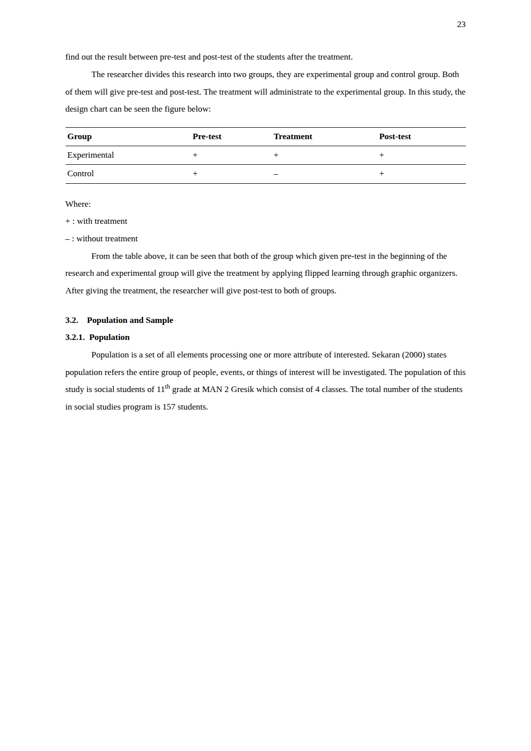23
find out the result between pre-test and post-test of the students after the treatment.
The researcher divides this research into two groups, they are experimental group and control group. Both of them will give pre-test and post-test. The treatment will administrate to the experimental group. In this study, the design chart can be seen the figure below:
| Group | Pre-test | Treatment | Post-test |
| --- | --- | --- | --- |
| Experimental | + | + | + |
| Control | + | – | + |
Where:
+ : with treatment
– : without treatment
From the table above, it can be seen that both of the group which given pre-test in the beginning of the research and experimental group will give the treatment by applying flipped learning through graphic organizers. After giving the treatment, the researcher will give post-test to both of groups.
3.2. Population and Sample
3.2.1. Population
Population is a set of all elements processing one or more attribute of interested. Sekaran (2000) states population refers the entire group of people, events, or things of interest will be investigated. The population of this study is social students of 11th grade at MAN 2 Gresik which consist of 4 classes. The total number of the students in social studies program is 157 students.